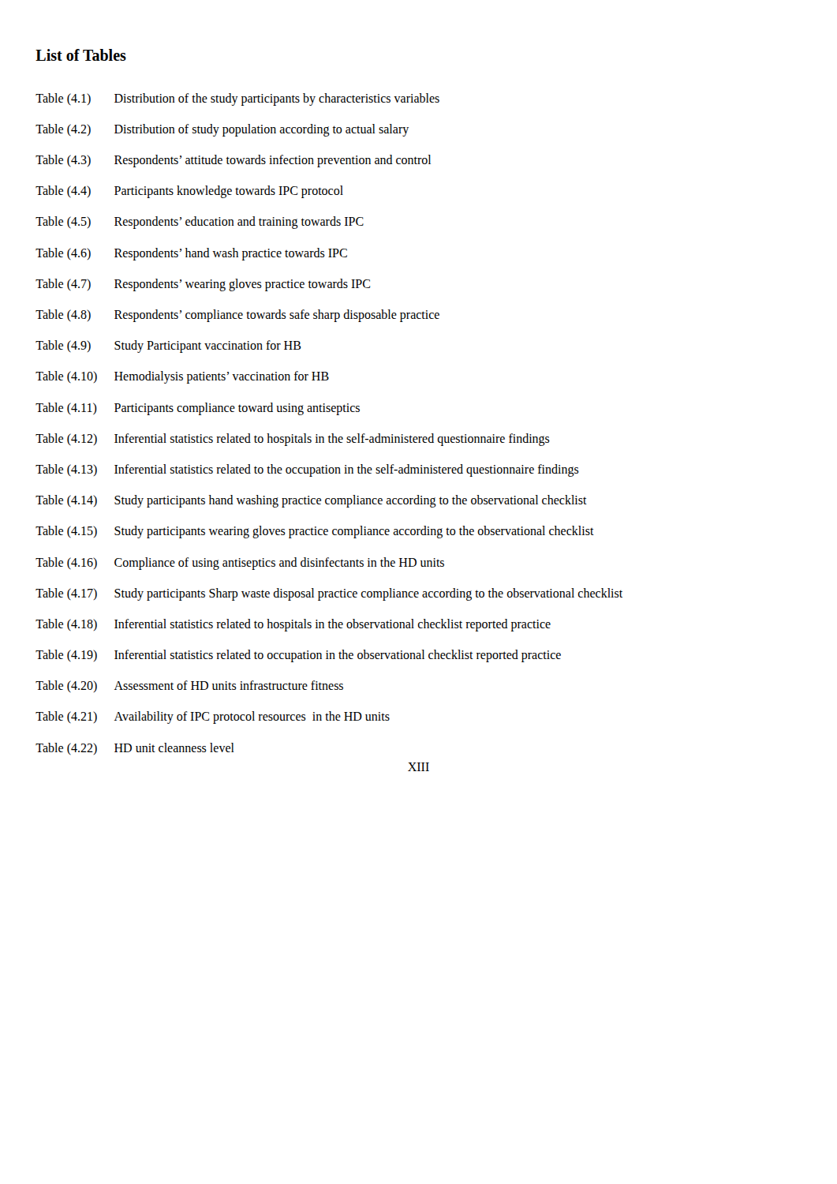List of Tables
| Table (4.1) | Distribution of the study participants by characteristics variables |
| Table (4.2) | Distribution of study population according to actual salary |
| Table (4.3) | Respondents’ attitude towards infection prevention and control |
| Table (4.4) | Participants knowledge towards IPC protocol |
| Table (4.5) | Respondents’ education and training towards IPC |
| Table (4.6) | Respondents’ hand wash practice towards IPC |
| Table (4.7) | Respondents’ wearing gloves practice towards IPC |
| Table (4.8) | Respondents’ compliance towards safe sharp disposable practice |
| Table (4.9) | Study Participant vaccination for HB |
| Table (4.10) | Hemodialysis patients’ vaccination for HB |
| Table (4.11) | Participants compliance toward using antiseptics |
| Table (4.12) | Inferential statistics related to hospitals in the self-administered questionnaire findings |
| Table (4.13) | Inferential statistics related to the occupation in the self-administered questionnaire findings |
| Table (4.14) | Study participants hand washing practice compliance according to the observational checklist |
| Table (4.15) | Study participants wearing gloves practice compliance according to the observational checklist |
| Table (4.16) | Compliance of using antiseptics and disinfectants in the HD units |
| Table (4.17) | Study participants Sharp waste disposal practice compliance according to the observational checklist |
| Table (4.18) | Inferential statistics related to hospitals in the observational checklist reported practice |
| Table (4.19) | Inferential statistics related to occupation in the observational checklist reported practice |
| Table (4.20) | Assessment of HD units infrastructure fitness |
| Table (4.21) | Availability of IPC protocol resources in the HD units |
| Table (4.22) | HD unit cleanness level |
XIII